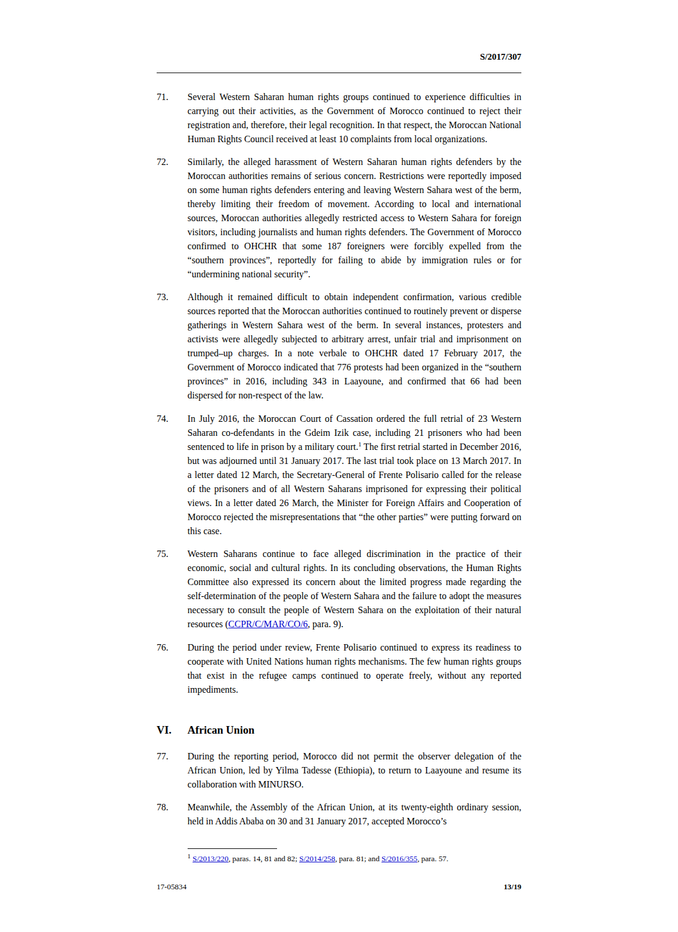S/2017/307
71. Several Western Saharan human rights groups continued to experience difficulties in carrying out their activities, as the Government of Morocco continued to reject their registration and, therefore, their legal recognition. In that respect, the Moroccan National Human Rights Council received at least 10 complaints from local organizations.
72. Similarly, the alleged harassment of Western Saharan human rights defenders by the Moroccan authorities remains of serious concern. Restrictions were reportedly imposed on some human rights defenders entering and leaving Western Sahara west of the berm, thereby limiting their freedom of movement. According to local and international sources, Moroccan authorities allegedly restricted access to Western Sahara for foreign visitors, including journalists and human rights defenders. The Government of Morocco confirmed to OHCHR that some 187 foreigners were forcibly expelled from the “southern provinces”, reportedly for failing to abide by immigration rules or for “undermining national security”.
73. Although it remained difficult to obtain independent confirmation, various credible sources reported that the Moroccan authorities continued to routinely prevent or disperse gatherings in Western Sahara west of the berm. In several instances, protesters and activists were allegedly subjected to arbitrary arrest, unfair trial and imprisonment on trumped–up charges. In a note verbale to OHCHR dated 17 February 2017, the Government of Morocco indicated that 776 protests had been organized in the “southern provinces” in 2016, including 343 in Laayoune, and confirmed that 66 had been dispersed for non-respect of the law.
74. In July 2016, the Moroccan Court of Cassation ordered the full retrial of 23 Western Saharan co-defendants in the Gdeim Izik case, including 21 prisoners who had been sentenced to life in prison by a military court.1 The first retrial started in December 2016, but was adjourned until 31 January 2017. The last trial took place on 13 March 2017. In a letter dated 12 March, the Secretary-General of Frente Polisario called for the release of the prisoners and of all Western Saharans imprisoned for expressing their political views. In a letter dated 26 March, the Minister for Foreign Affairs and Cooperation of Morocco rejected the misrepresentations that “the other parties” were putting forward on this case.
75. Western Saharans continue to face alleged discrimination in the practice of their economic, social and cultural rights. In its concluding observations, the Human Rights Committee also expressed its concern about the limited progress made regarding the self-determination of the people of Western Sahara and the failure to adopt the measures necessary to consult the people of Western Sahara on the exploitation of their natural resources (CCPR/C/MAR/CO/6, para. 9).
76. During the period under review, Frente Polisario continued to express its readiness to cooperate with United Nations human rights mechanisms. The few human rights groups that exist in the refugee camps continued to operate freely, without any reported impediments.
VI. African Union
77. During the reporting period, Morocco did not permit the observer delegation of the African Union, led by Yilma Tadesse (Ethiopia), to return to Laayoune and resume its collaboration with MINURSO.
78. Meanwhile, the Assembly of the African Union, at its twenty-eighth ordinary session, held in Addis Ababa on 30 and 31 January 2017, accepted Morocco’s
1 S/2013/220, paras. 14, 81 and 82; S/2014/258, para. 81; and S/2016/355, para. 57.
17-05834 13/19